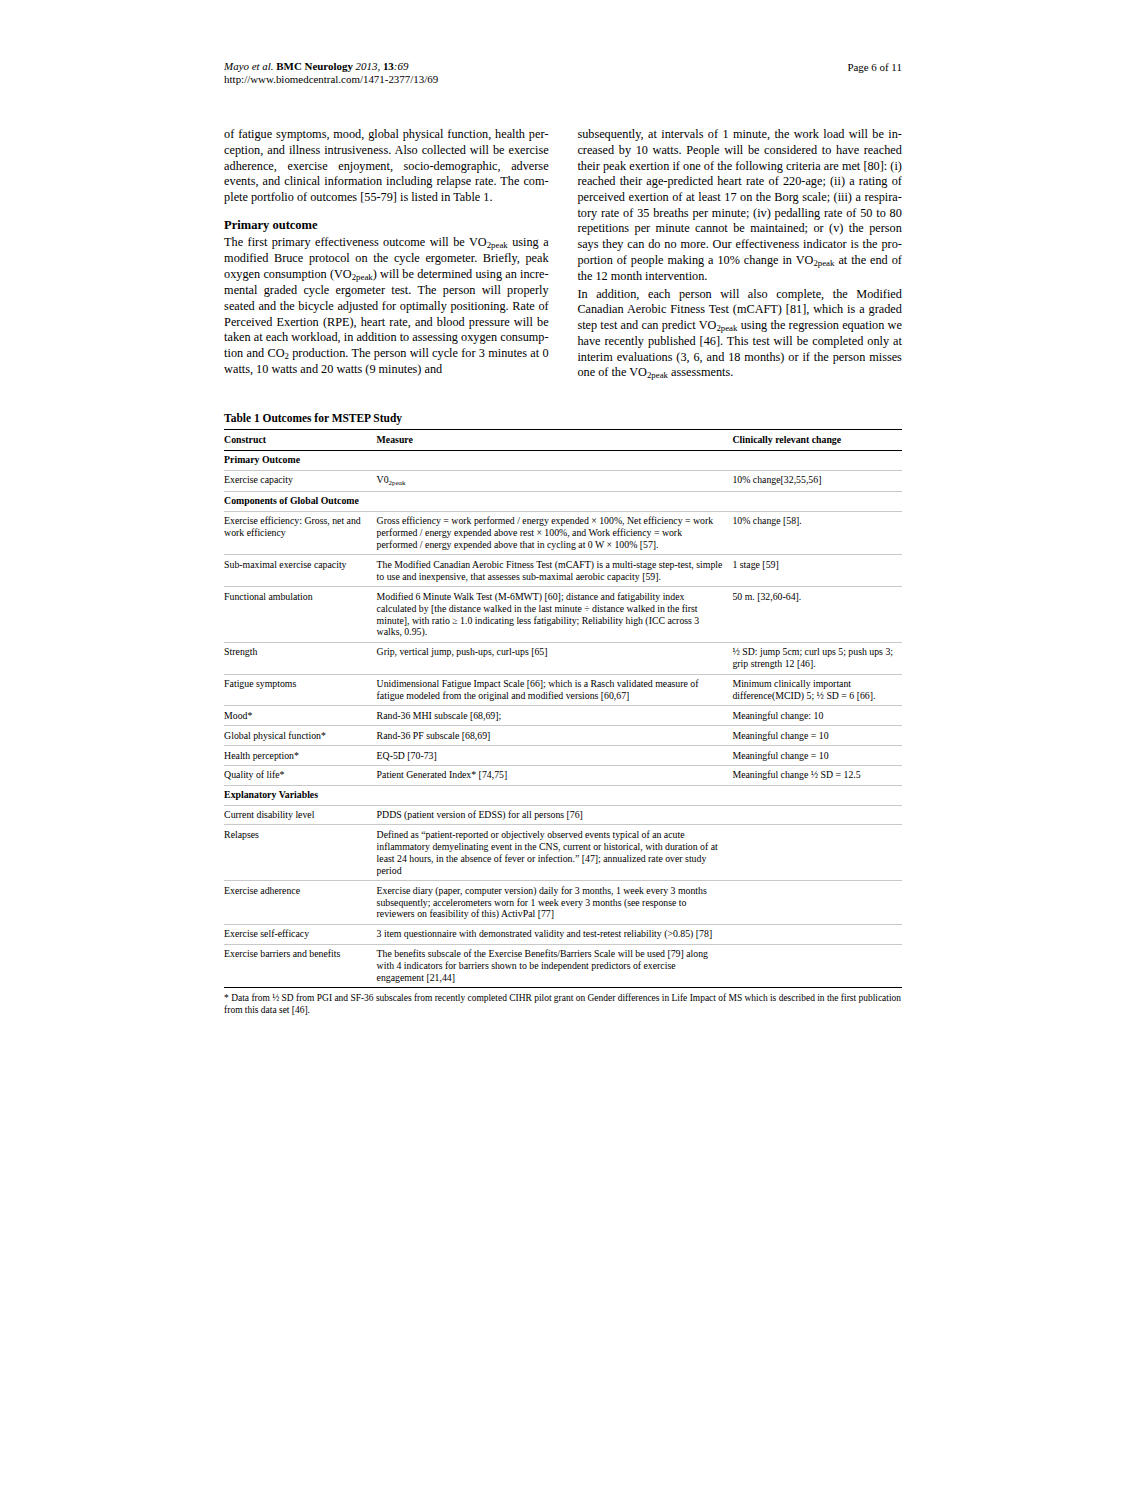Mayo et al. BMC Neurology 2013, 13:69
http://www.biomedcentral.com/1471-2377/13/69
Page 6 of 11
of fatigue symptoms, mood, global physical function, health perception, and illness intrusiveness. Also collected will be exercise adherence, exercise enjoyment, socio-demographic, adverse events, and clinical information including relapse rate. The complete portfolio of outcomes [55-79] is listed in Table 1.
Primary outcome
The first primary effectiveness outcome will be VO2peak using a modified Bruce protocol on the cycle ergometer. Briefly, peak oxygen consumption (VO2peak) will be determined using an incremental graded cycle ergometer test. The person will properly seated and the bicycle adjusted for optimally positioning. Rate of Perceived Exertion (RPE), heart rate, and blood pressure will be taken at each workload, in addition to assessing oxygen consumption and CO2 production. The person will cycle for 3 minutes at 0 watts, 10 watts and 20 watts (9 minutes) and
subsequently, at intervals of 1 minute, the work load will be increased by 10 watts. People will be considered to have reached their peak exertion if one of the following criteria are met [80]: (i) reached their age-predicted heart rate of 220-age; (ii) a rating of perceived exertion of at least 17 on the Borg scale; (iii) a respiratory rate of 35 breaths per minute; (iv) pedalling rate of 50 to 80 repetitions per minute cannot be maintained; or (v) the person says they can do no more. Our effectiveness indicator is the proportion of people making a 10% change in VO2peak at the end of the 12 month intervention.
In addition, each person will also complete, the Modified Canadian Aerobic Fitness Test (mCAFT) [81], which is a graded step test and can predict VO2peak using the regression equation we have recently published [46]. This test will be completed only at interim evaluations (3, 6, and 18 months) or if the person misses one of the VO2peak assessments.
Table 1 Outcomes for MSTEP Study
| Construct | Measure | Clinically relevant change |
| --- | --- | --- |
| Primary Outcome |
| Exercise capacity | V0 2peak | 10% change[32,55,56] |
| Components of Global Outcome |
| Exercise efficiency: Gross, net and work efficiency | Gross efficiency = work performed / energy expended × 100%, Net efficiency = work performed / energy expended above rest × 100%, and Work efficiency = work performed / energy expended above that in cycling at 0 W × 100% [57]. | 10% change [58]. |
| Sub-maximal exercise capacity | The Modified Canadian Aerobic Fitness Test (mCAFT) is a multi-stage step-test, simple to use and inexpensive, that assesses sub-maximal aerobic capacity [59]. | 1 stage [59] |
| Functional ambulation | Modified 6 Minute Walk Test (M-6MWT) [60]; distance and fatigability index calculated by [the distance walked in the last minute ÷ distance walked in the first minute], with ratio ≥ 1.0 indicating less fatigability; Reliability high (ICC across 3 walks, 0.95). | 50 m. [32,60-64]. |
| Strength | Grip, vertical jump, push-ups, curl-ups [65] | ½ SD: jump 5cm; curl ups 5; push ups 3; grip strength 12 [46]. |
| Fatigue symptoms | Unidimensional Fatigue Impact Scale [66]; which is a Rasch validated measure of fatigue modeled from the original and modified versions [60,67] | Minimum clinically important difference(MCID) 5; ½ SD = 6 [66]. |
| Mood* | Rand-36 MHI subscale [68,69]; | Meaningful change: 10 |
| Global physical function* | Rand-36 PF subscale [68,69] | Meaningful change = 10 |
| Health perception* | EQ-5D [70-73] | Meaningful change = 10 |
| Quality of life* | Patient Generated Index* [74,75] | Meaningful change ½ SD = 12.5 |
| Explanatory Variables |
| Current disability level | PDDS (patient version of EDSS) for all persons [76] | |
| Relapses | Defined as “patient-reported or objectively observed events typical of an acute inflammatory demyelinating event in the CNS, current or historical, with duration of at least 24 hours, in the absence of fever or infection.” [47]; annualized rate over study period | |
| Exercise adherence | Exercise diary (paper, computer version) daily for 3 months, 1 week every 3 months subsequently; accelerometers worn for 1 week every 3 months (see response to reviewers on feasibility of this) ActivPal [77] | |
| Exercise self-efficacy | 3 item questionnaire with demonstrated validity and test-retest reliability (>0.85) [78] | |
| Exercise barriers and benefits | The benefits subscale of the Exercise Benefits/Barriers Scale will be used [79] along with 4 indicators for barriers shown to be independent predictors of exercise engagement [21,44] | |
* Data from ½ SD from PGI and SF-36 subscales from recently completed CIHR pilot grant on Gender differences in Life Impact of MS which is described in the first publication from this data set [46].